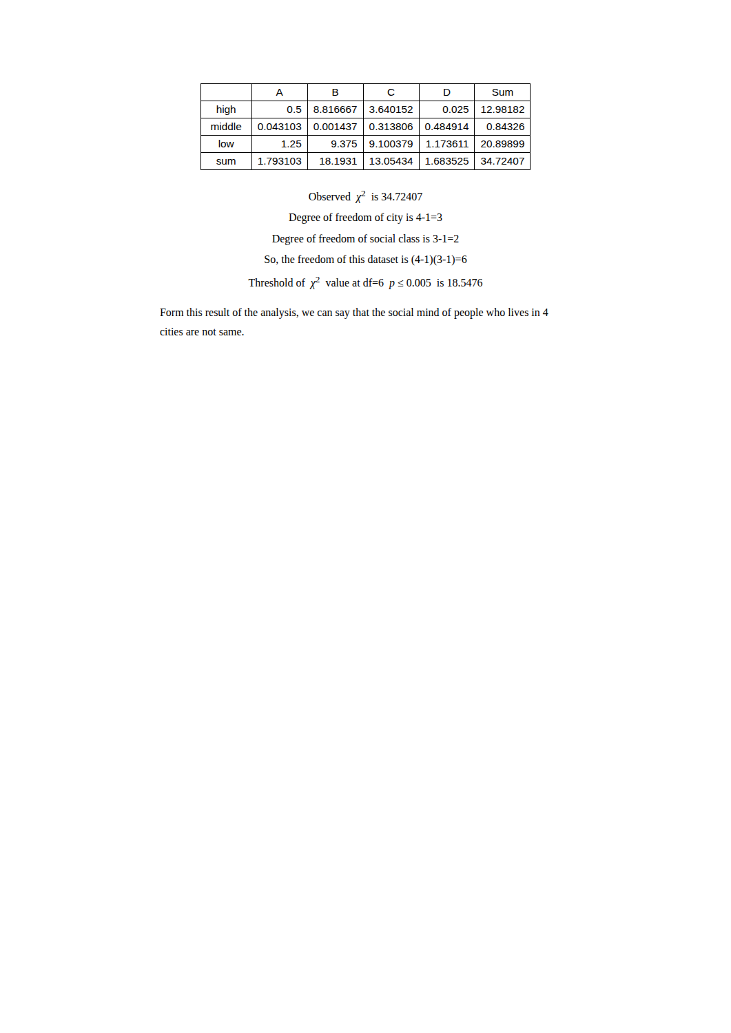| | A | B | C | D | Sum |
| high | 0.5 | 8.816667 | 3.640152 | 0.025 | 12.98182 |
| middle | 0.043103 | 0.001437 | 0.313806 | 0.484914 | 0.84326 |
| low | 1.25 | 9.375 | 9.100379 | 1.173611 | 20.89899 |
| sum | 1.793103 | 18.1931 | 13.05434 | 1.683525 | 34.72407 |
Observed χ2 is 34.72407
Degree of freedom of city is 4-1=3
Degree of freedom of social class is 3-1=2
So, the freedom of this dataset is (4-1)(3-1)=6
Threshold of χ2 value at df=6 p ≤ 0.005 is 18.5476
Form this result of the analysis, we can say that the social mind of people who lives in 4 cities are not same.